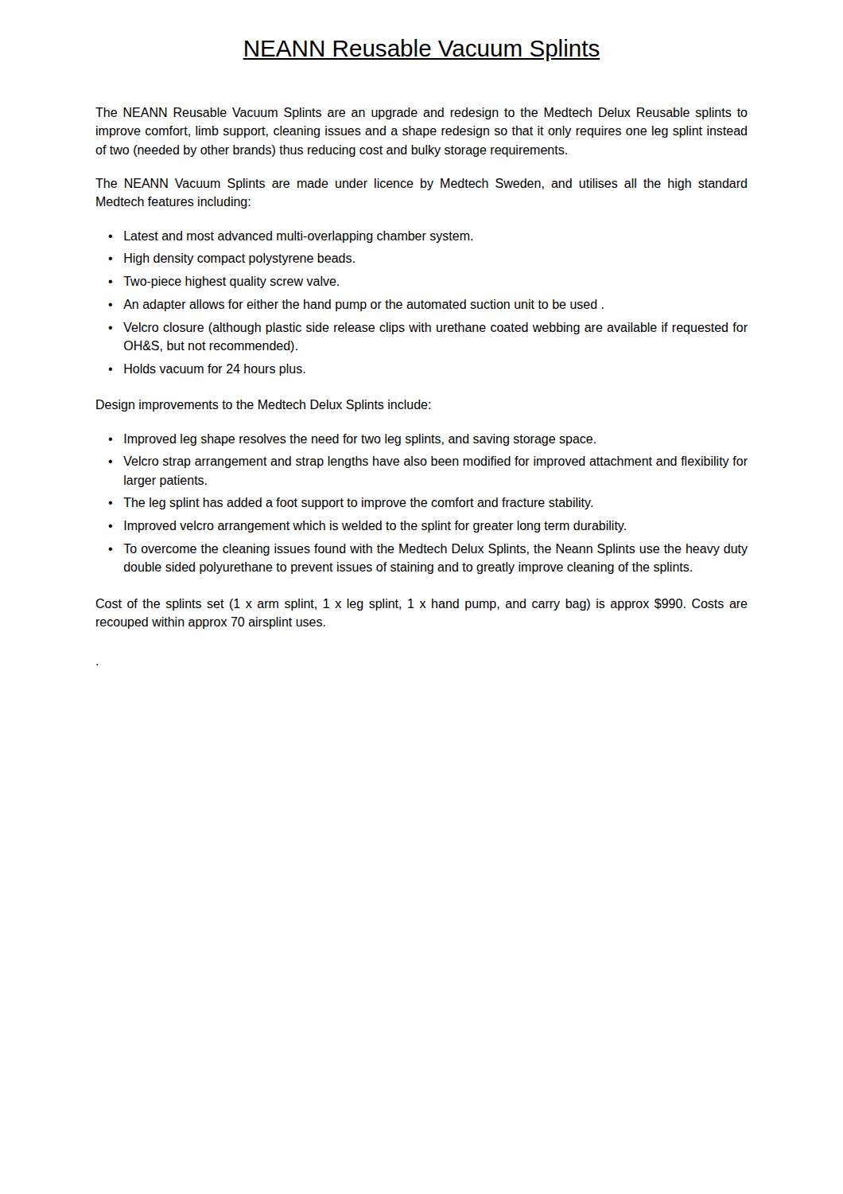NEANN Reusable Vacuum Splints
The NEANN Reusable Vacuum Splints are an upgrade and redesign to the Medtech Delux Reusable splints to improve comfort, limb support, cleaning issues and a shape redesign so that it only requires one leg splint instead of two (needed by other brands) thus reducing cost and bulky storage requirements.
The NEANN Vacuum Splints are made under licence by Medtech Sweden, and utilises all the high standard Medtech features including:
Latest and most advanced multi-overlapping chamber system.
High density compact polystyrene beads.
Two-piece highest quality screw valve.
An adapter allows for either the hand pump or the automated suction unit to be used .
Velcro closure (although plastic side release clips with urethane coated webbing are available if requested for OH&S, but not recommended).
Holds vacuum for 24 hours plus.
Design improvements to the Medtech Delux Splints include:
Improved leg shape resolves the need for two leg splints, and saving storage space.
Velcro strap arrangement and strap lengths have also been modified for improved attachment and flexibility for larger patients.
The leg splint has added a foot support to improve the comfort and fracture stability.
Improved velcro arrangement which is welded to the splint for greater long term durability.
To overcome the cleaning issues found with the Medtech Delux Splints, the Neann Splints use the heavy duty double sided polyurethane to prevent issues of staining and to greatly improve cleaning of the splints.
Cost of the splints set (1 x arm splint, 1 x leg splint, 1 x hand pump, and carry bag) is approx $990. Costs are recouped within approx 70 airsplint uses.
.